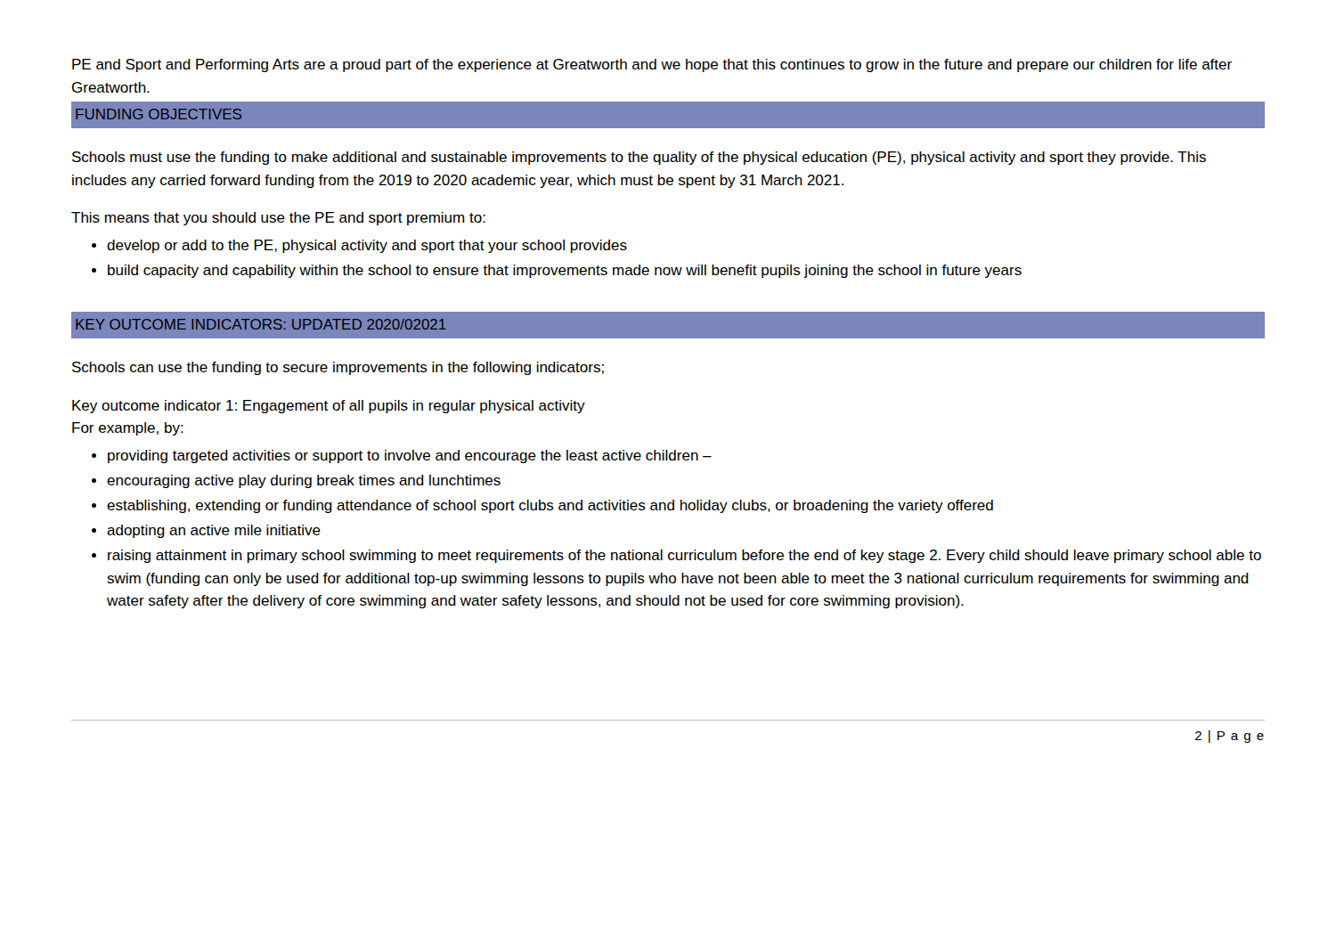PE and Sport and Performing Arts are a proud part of the experience at Greatworth and we hope that this continues to grow in the future and prepare our children for life after Greatworth.
FUNDING OBJECTIVES
Schools must use the funding to make additional and sustainable improvements to the quality of the physical education (PE), physical activity and sport they provide. This includes any carried forward funding from the 2019 to 2020 academic year, which must be spent by 31 March 2021.
This means that you should use the PE and sport premium to:
develop or add to the PE, physical activity and sport that your school provides
build capacity and capability within the school to ensure that improvements made now will benefit pupils joining the school in future years
KEY OUTCOME INDICATORS: UPDATED 2020/02021
Schools can use the funding to secure improvements in the following indicators;
Key outcome indicator 1: Engagement of all pupils in regular physical activity
For example, by:
providing targeted activities or support to involve and encourage the least active children –
encouraging active play during break times and lunchtimes
establishing, extending or funding attendance of school sport clubs and activities and holiday clubs, or broadening the variety offered
adopting an active mile initiative
raising attainment in primary school swimming to meet requirements of the national curriculum before the end of key stage 2. Every child should leave primary school able to swim (funding can only be used for additional top-up swimming lessons to pupils who have not been able to meet the 3 national curriculum requirements for swimming and water safety after the delivery of core swimming and water safety lessons, and should not be used for core swimming provision).
2 | P a g e